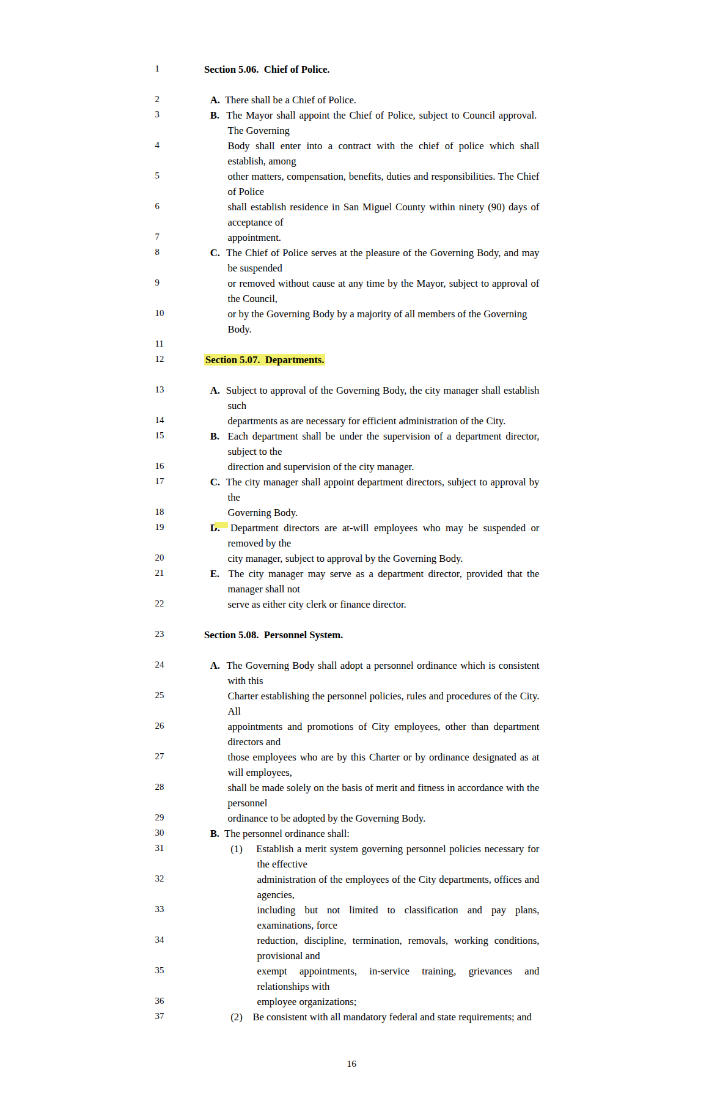1
Section 5.06. Chief of Police.
2
A. There shall be a Chief of Police.
3
B. The Mayor shall appoint the Chief of Police, subject to Council approval. The Governing
4
Body shall enter into a contract with the chief of police which shall establish, among
5
other matters, compensation, benefits, duties and responsibilities. The Chief of Police
6
shall establish residence in San Miguel County within ninety (90) days of acceptance of
7
appointment.
8
C. The Chief of Police serves at the pleasure of the Governing Body, and may be suspended
9
or removed without cause at any time by the Mayor, subject to approval of the Council,
10
or by the Governing Body by a majority of all members of the Governing Body.
11
12
Section 5.07. Departments.
13
A. Subject to approval of the Governing Body, the city manager shall establish such
14
departments as are necessary for efficient administration of the City.
15
B. Each department shall be under the supervision of a department director, subject to the
16
direction and supervision of the city manager.
17
C. The city manager shall appoint department directors, subject to approval by the
18
Governing Body.
19
D. Department directors are at-will employees who may be suspended or removed by the
20
city manager, subject to approval by the Governing Body.
21
E. The city manager may serve as a department director, provided that the manager shall not
22
serve as either city clerk or finance director.
23
Section 5.08. Personnel System.
24
A. The Governing Body shall adopt a personnel ordinance which is consistent with this
25
Charter establishing the personnel policies, rules and procedures of the City. All
26
appointments and promotions of City employees, other than department directors and
27
those employees who are by this Charter or by ordinance designated as at will employees,
28
shall be made solely on the basis of merit and fitness in accordance with the personnel
29
ordinance to be adopted by the Governing Body.
30
B. The personnel ordinance shall:
31
(1) Establish a merit system governing personnel policies necessary for the effective
32
administration of the employees of the City departments, offices and agencies,
33
including but not limited to classification and pay plans, examinations, force
34
reduction, discipline, termination, removals, working conditions, provisional and
35
exempt appointments, in-service training, grievances and relationships with
36
employee organizations;
37
(2) Be consistent with all mandatory federal and state requirements; and
16